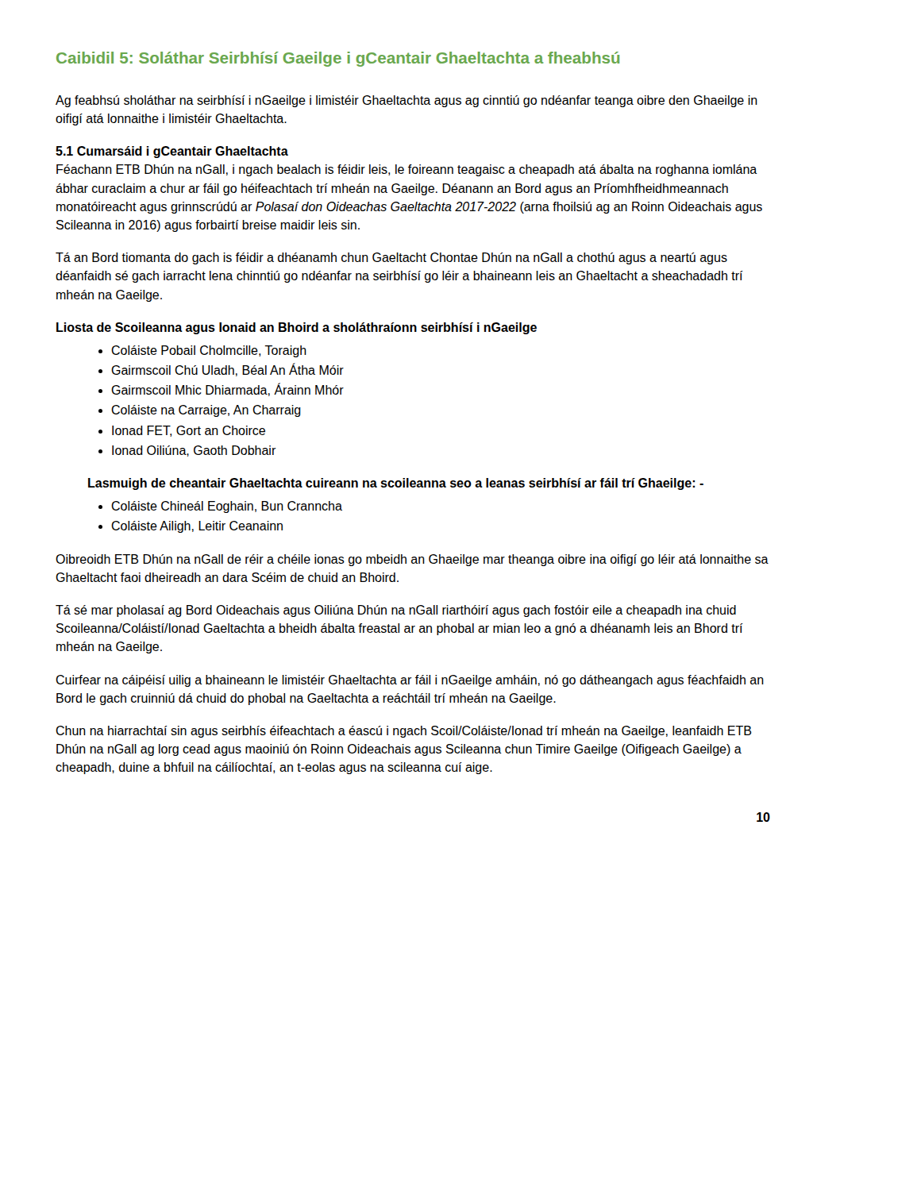Caibidil 5: Soláthar Seirbhísí Gaeilge i gCeantair Ghaeltachta a fheabhsú
Ag feabhsú sholáthar na seirbhísí i nGaeilge i limistéir Ghaeltachta agus ag cinntiú go ndéanfar teanga oibre den Ghaeilge in oifigí atá lonnaithe i limistéir Ghaeltachta.
5.1 Cumarsáid i gCeantair Ghaeltachta
Féachann ETB Dhún na nGall, i ngach bealach is féidir leis, le foireann teagaisc a cheapadh atá ábalta na roghanna iomlána ábhar curaclaim a chur ar fáil go héifeachtach trí mheán na Gaeilge. Déanann an Bord agus an Príomhfheidhmeannach monatóireacht agus grinnscrúdú ar Polasaí don Oideachas Gaeltachta 2017-2022 (arna fhoilsiú ag an Roinn Oideachais agus Scileanna in 2016) agus forbairtí breise maidir leis sin.
Tá an Bord tiomanta do gach is féidir a dhéanamh chun Gaeltacht Chontae Dhún na nGall a chothú agus a neartú agus déanfaidh sé gach iarracht lena chinntiú go ndéanfar na seirbhísí go léir a bhaineann leis an Ghaeltacht a sheachadadh trí mheán na Gaeilge.
Liosta de Scoileanna agus Ionaid an Bhoird a sholáthraíonn seirbhísí i nGaeilge
Coláiste Pobail Cholmcille, Toraigh
Gairmscoil Chú Uladh, Béal An Átha Móir
Gairmscoil Mhic Dhiarmada, Árainn Mhór
Coláiste na Carraige, An Charraig
Ionad FET, Gort an Choirce
Ionad Oiliúna, Gaoth Dobhair
Lasmuigh de cheantair Ghaeltachta cuireann na scoileanna seo a leanas seirbhísí ar fáil trí Ghaeilge: -
Coláiste Chineál Eoghain, Bun Cranncha
Coláiste Ailigh, Leitir Ceanainn
Oibreoidh ETB Dhún na nGall de réir a chéile ionas go mbeidh an Ghaeilge mar theanga oibre ina oifigí go léir atá lonnaithe sa Ghaeltacht faoi dheireadh an dara Scéim de chuid an Bhoird.
Tá sé mar pholasaí ag Bord Oideachais agus Oiliúna Dhún na nGall riarthóirí agus gach fostóir eile a cheapadh ina chuid Scoileanna/Coláistí/Ionad Gaeltachta a bheidh ábalta freastal ar an phobal ar mian leo a gnó a dhéanamh leis an Bhord trí mheán na Gaeilge.
Cuirfear na cáipéisí uilig a bhaineann le limistéir Ghaeltachta ar fáil i nGaeilge amháin, nó go dátheangach agus féachfaidh an Bord le gach cruinniú dá chuid do phobal na Gaeltachta a reáchtáil trí mheán na Gaeilge.
Chun na hiarrachtaí sin agus seirbhís éifeachtach a éascú i ngach Scoil/Coláiste/Ionad trí mheán na Gaeilge, leanfaidh ETB Dhún na nGall ag lorg cead agus maoiniú ón Roinn Oideachais agus Scileanna chun Timire Gaeilge (Oifigeach Gaeilge) a cheapadh, duine a bhfuil na cáilíochtaí, an t-eolas agus na scileanna cuí aige.
10